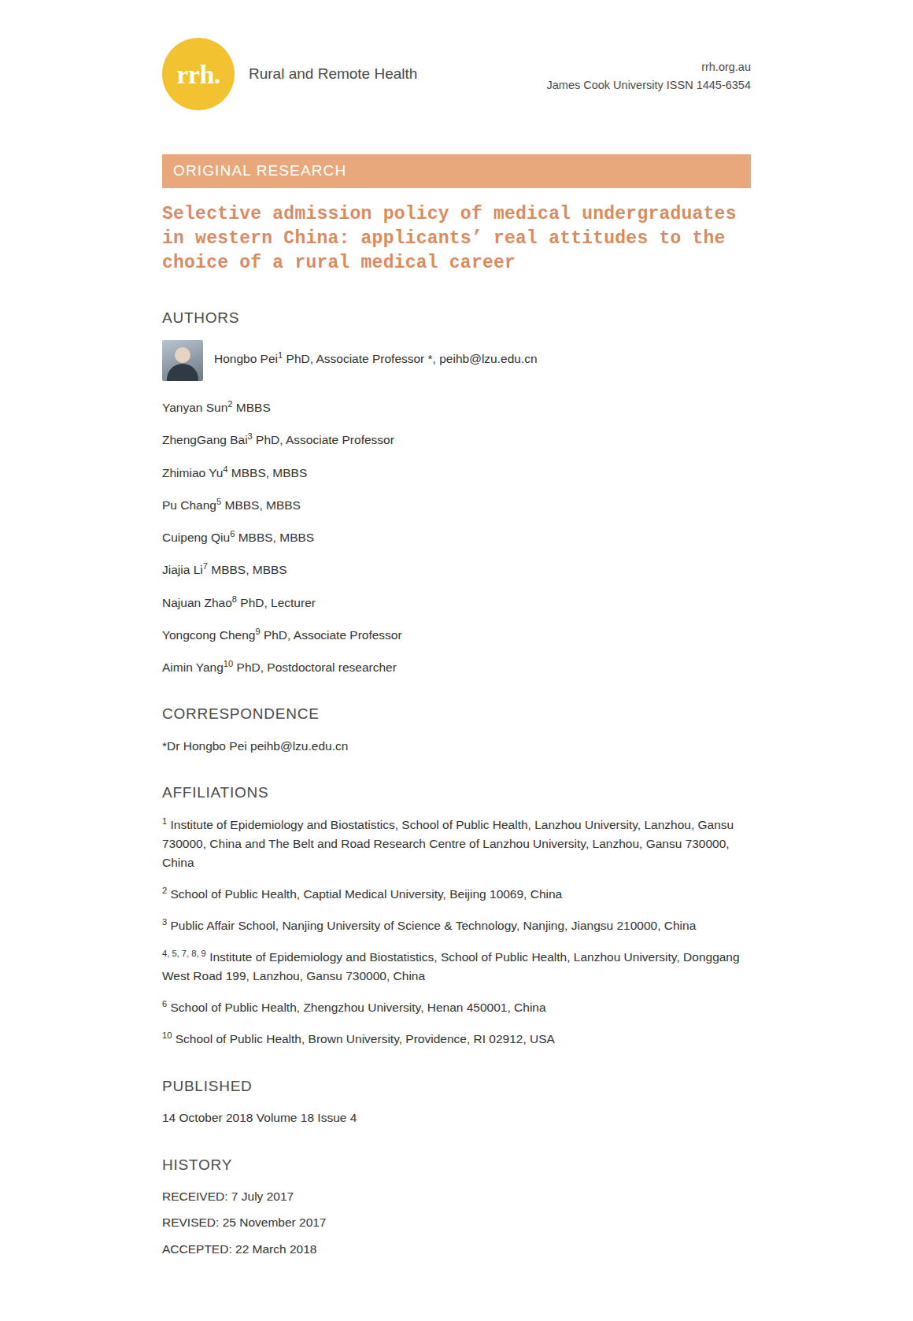rrh.
Rural and Remote Health
rrh.org.au
James Cook University ISSN 1445-6354
ORIGINAL RESEARCH
Selective admission policy of medical undergraduates in western China: applicants’ real attitudes to the choice of a rural medical career
AUTHORS
Hongbo Pei1 PhD, Associate Professor *, peihb@lzu.edu.cn
Yanyan Sun2 MBBS
ZhengGang Bai3 PhD, Associate Professor
Zhimiao Yu4 MBBS, MBBS
Pu Chang5 MBBS, MBBS
Cuipeng Qiu6 MBBS, MBBS
Jiajia Li7 MBBS, MBBS
Najuan Zhao8 PhD, Lecturer
Yongcong Cheng9 PhD, Associate Professor
Aimin Yang10 PhD, Postdoctoral researcher
CORRESPONDENCE
*Dr Hongbo Pei peihb@lzu.edu.cn
AFFILIATIONS
1 Institute of Epidemiology and Biostatistics, School of Public Health, Lanzhou University, Lanzhou, Gansu 730000, China and The Belt and Road Research Centre of Lanzhou University, Lanzhou, Gansu 730000, China
2 School of Public Health, Captial Medical University, Beijing 10069, China
3 Public Affair School, Nanjing University of Science & Technology, Nanjing, Jiangsu 210000, China
4, 5, 7, 8, 9 Institute of Epidemiology and Biostatistics, School of Public Health, Lanzhou University, Donggang West Road 199, Lanzhou, Gansu 730000, China
6 School of Public Health, Zhengzhou University, Henan 450001, China
10 School of Public Health, Brown University, Providence, RI 02912, USA
PUBLISHED
14 October 2018 Volume 18 Issue 4
HISTORY
RECEIVED: 7 July 2017
REVISED: 25 November 2017
ACCEPTED: 22 March 2018